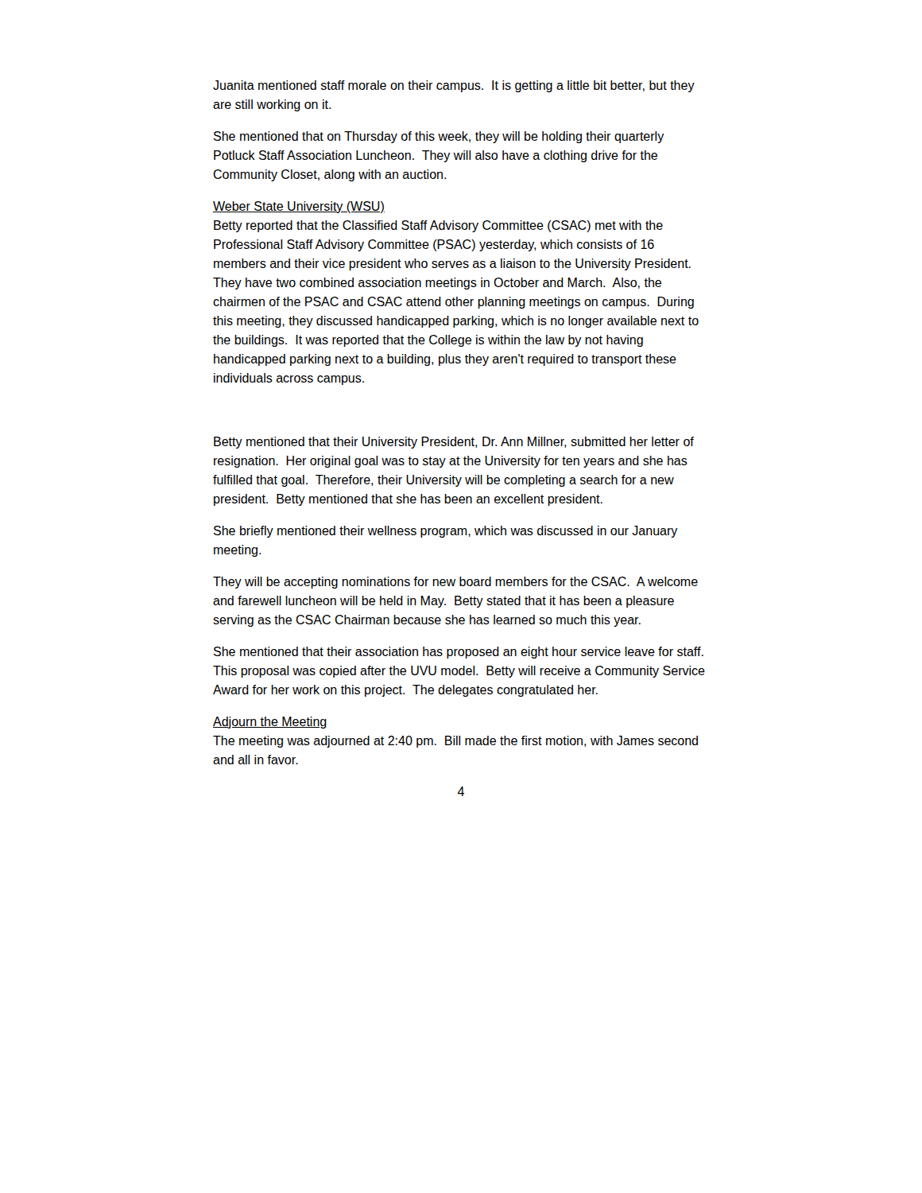Juanita mentioned staff morale on their campus. It is getting a little bit better, but they are still working on it.
She mentioned that on Thursday of this week, they will be holding their quarterly Potluck Staff Association Luncheon. They will also have a clothing drive for the Community Closet, along with an auction.
Weber State University (WSU)
Betty reported that the Classified Staff Advisory Committee (CSAC) met with the Professional Staff Advisory Committee (PSAC) yesterday, which consists of 16 members and their vice president who serves as a liaison to the University President. They have two combined association meetings in October and March. Also, the chairmen of the PSAC and CSAC attend other planning meetings on campus. During this meeting, they discussed handicapped parking, which is no longer available next to the buildings. It was reported that the College is within the law by not having handicapped parking next to a building, plus they aren't required to transport these individuals across campus.
Betty mentioned that their University President, Dr. Ann Millner, submitted her letter of resignation. Her original goal was to stay at the University for ten years and she has fulfilled that goal. Therefore, their University will be completing a search for a new president. Betty mentioned that she has been an excellent president.
She briefly mentioned their wellness program, which was discussed in our January meeting.
They will be accepting nominations for new board members for the CSAC. A welcome and farewell luncheon will be held in May. Betty stated that it has been a pleasure serving as the CSAC Chairman because she has learned so much this year.
She mentioned that their association has proposed an eight hour service leave for staff. This proposal was copied after the UVU model. Betty will receive a Community Service Award for her work on this project. The delegates congratulated her.
Adjourn the Meeting
The meeting was adjourned at 2:40 pm. Bill made the first motion, with James second and all in favor.
4